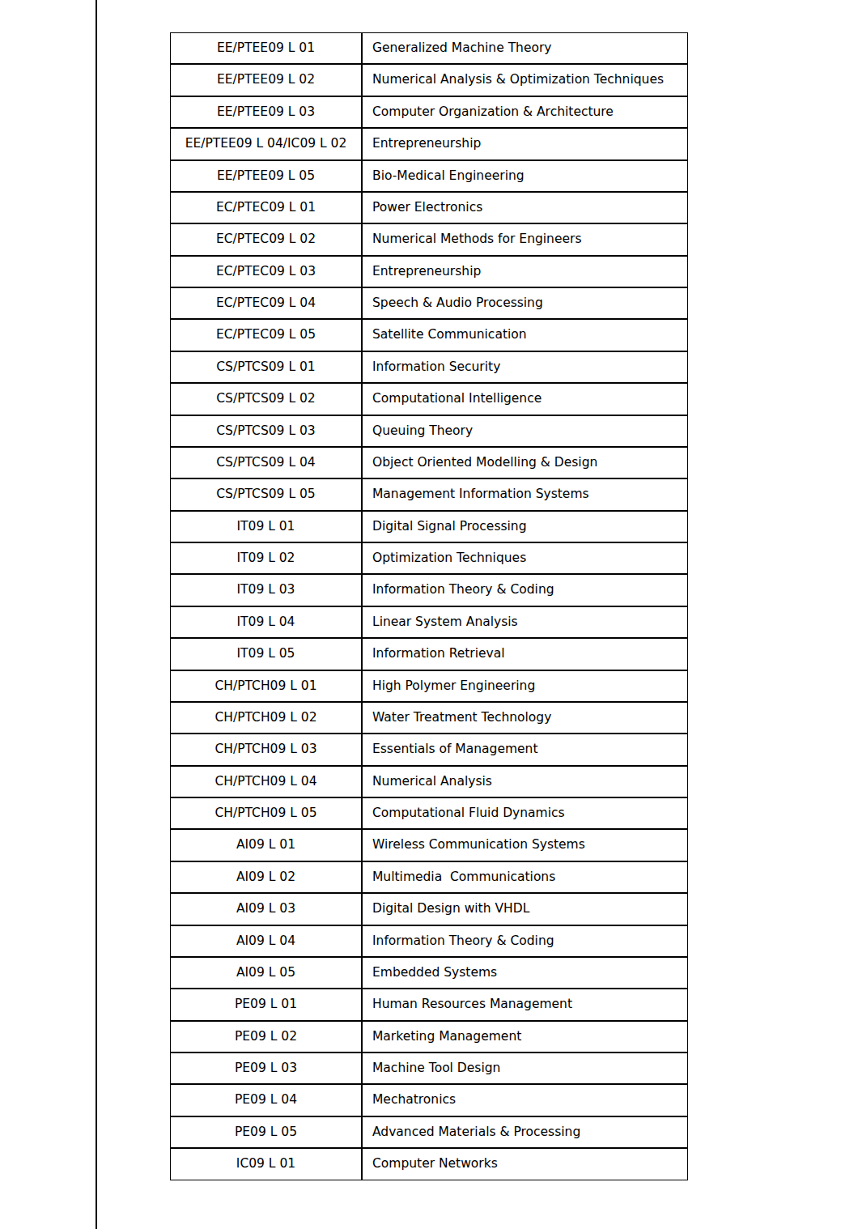| EE/PTEE09 L 01 | Generalized Machine Theory |
| EE/PTEE09 L 02 | Numerical Analysis & Optimization Techniques |
| EE/PTEE09 L 03 | Computer Organization & Architecture |
| EE/PTEE09 L 04/IC09 L 02 | Entrepreneurship |
| EE/PTEE09 L 05 | Bio-Medical Engineering |
| EC/PTEC09 L 01 | Power Electronics |
| EC/PTEC09 L 02 | Numerical Methods for Engineers |
| EC/PTEC09 L 03 | Entrepreneurship |
| EC/PTEC09 L 04 | Speech & Audio Processing |
| EC/PTEC09 L 05 | Satellite Communication |
| CS/PTCS09 L 01 | Information Security |
| CS/PTCS09 L 02 | Computational Intelligence |
| CS/PTCS09 L 03 | Queuing Theory |
| CS/PTCS09 L 04 | Object Oriented Modelling & Design |
| CS/PTCS09 L 05 | Management Information Systems |
| IT09 L 01 | Digital Signal Processing |
| IT09 L 02 | Optimization Techniques |
| IT09 L 03 | Information Theory & Coding |
| IT09 L 04 | Linear System Analysis |
| IT09 L 05 | Information Retrieval |
| CH/PTCH09 L 01 | High Polymer Engineering |
| CH/PTCH09 L 02 | Water Treatment Technology |
| CH/PTCH09 L 03 | Essentials of Management |
| CH/PTCH09 L 04 | Numerical Analysis |
| CH/PTCH09 L 05 | Computational Fluid Dynamics |
| AI09 L 01 | Wireless Communication Systems |
| AI09 L 02 | Multimedia Communications |
| AI09 L 03 | Digital Design with VHDL |
| AI09 L 04 | Information Theory & Coding |
| AI09 L 05 | Embedded Systems |
| PE09 L 01 | Human Resources Management |
| PE09 L 02 | Marketing Management |
| PE09 L 03 | Machine Tool Design |
| PE09 L 04 | Mechatronics |
| PE09 L 05 | Advanced Materials & Processing |
| IC09 L 01 | Computer Networks |